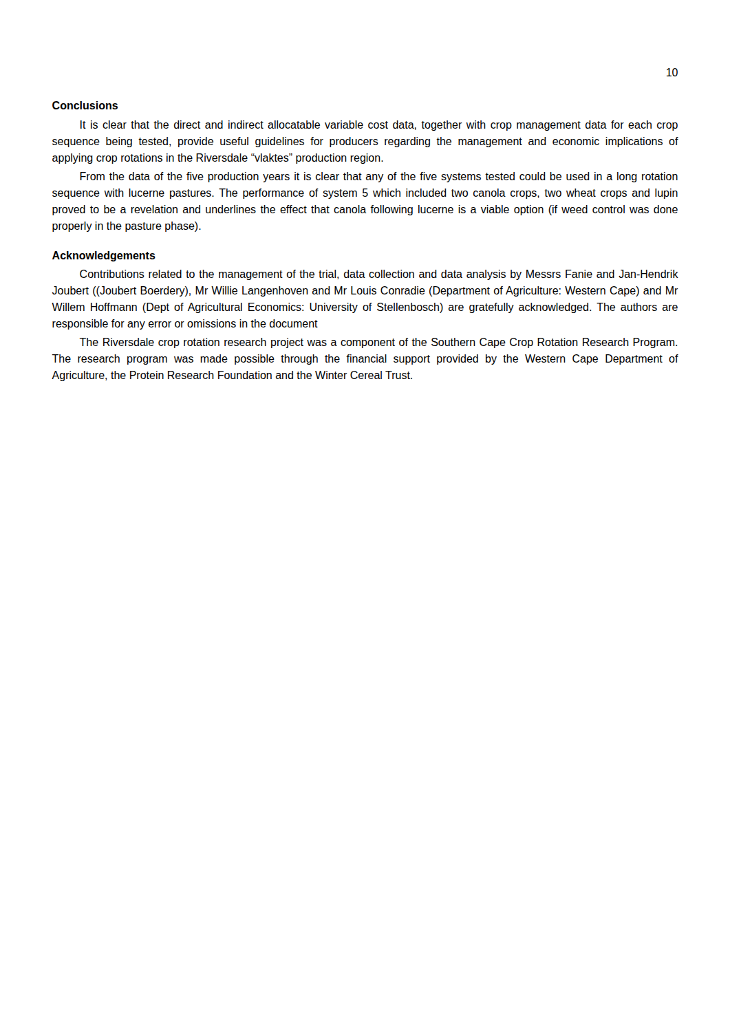10
Conclusions
It is clear that the direct and indirect allocatable variable cost data, together with crop management data for each crop sequence being tested, provide useful guidelines for producers regarding the management and economic implications of applying crop rotations in the Riversdale “vlaktes” production region.
From the data of the five production years it is clear that any of the five systems tested could be used in a long rotation sequence with lucerne pastures. The performance of system 5 which included two canola crops, two wheat crops and lupin proved to be a revelation and underlines the effect that canola following lucerne is a viable option (if weed control was done properly in the pasture phase).
Acknowledgements
Contributions related to the management of the trial, data collection and data analysis by Messrs Fanie and Jan-Hendrik Joubert ((Joubert Boerdery), Mr Willie Langenhoven and Mr Louis Conradie (Department of Agriculture: Western Cape) and Mr Willem Hoffmann (Dept of Agricultural Economics: University of Stellenbosch) are gratefully acknowledged. The authors are responsible for any error or omissions in the document
The Riversdale crop rotation research project was a component of the Southern Cape Crop Rotation Research Program. The research program was made possible through the financial support provided by the Western Cape Department of Agriculture, the Protein Research Foundation and the Winter Cereal Trust.